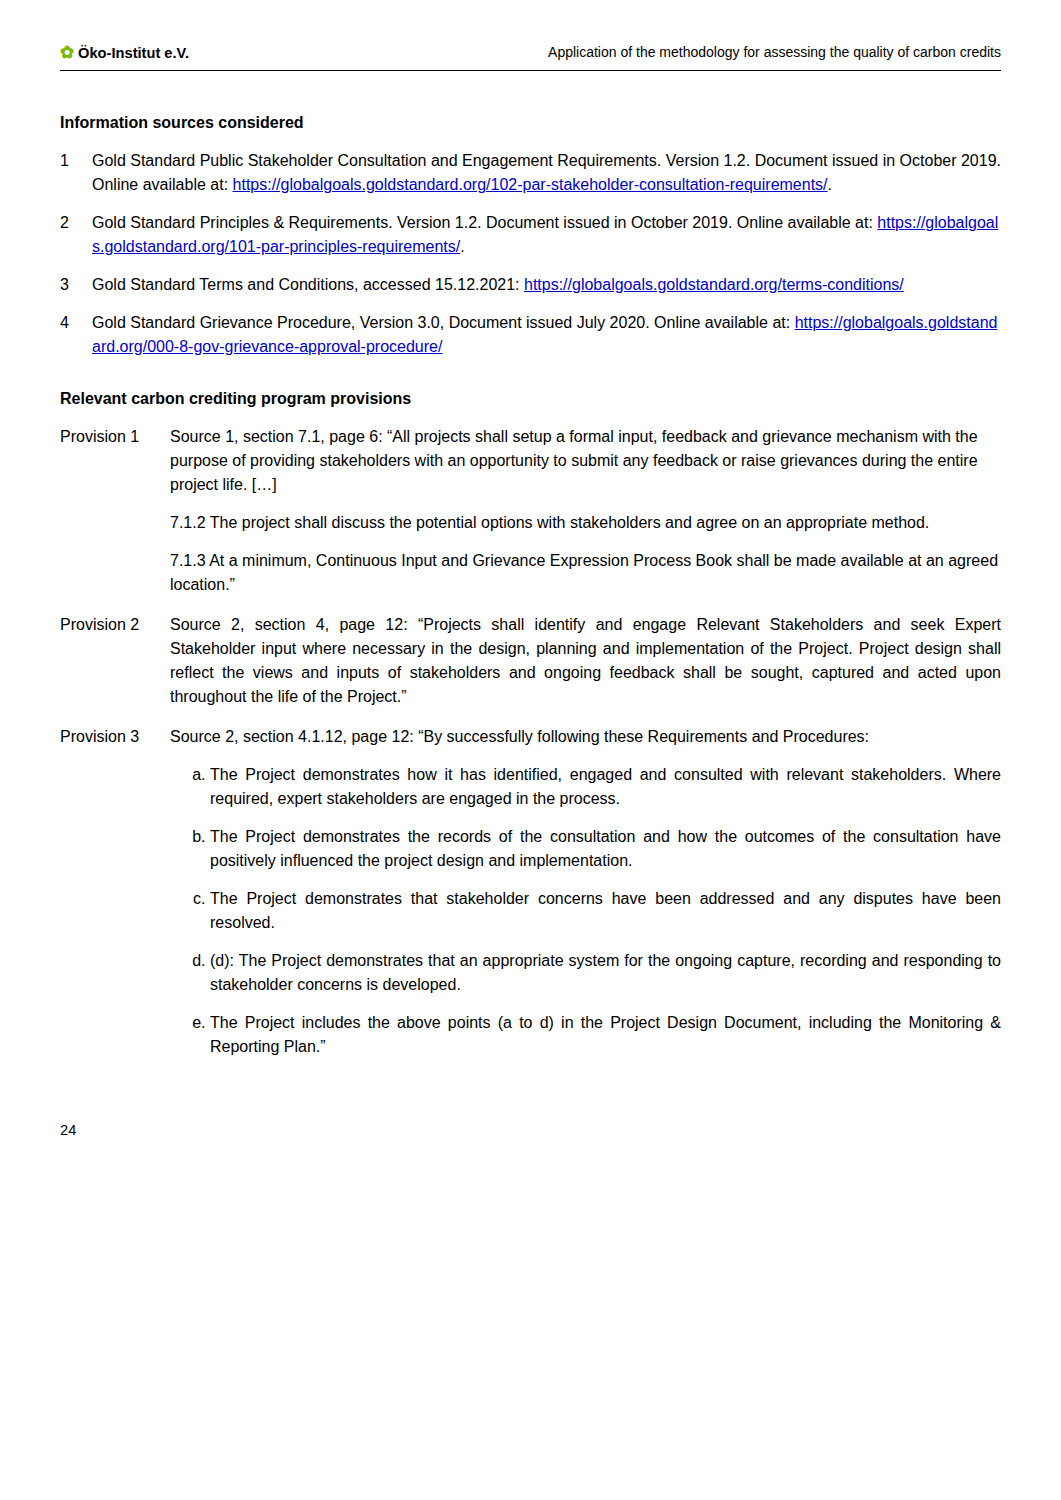✿ Öko-Institut e.V.
Application of the methodology for assessing the quality of carbon credits
Information sources considered
1 Gold Standard Public Stakeholder Consultation and Engagement Requirements. Version 1.2. Document issued in October 2019. Online available at: https://globalgoals.goldstandard.org/102-par-stakeholder-consultation-requirements/.
2 Gold Standard Principles & Requirements. Version 1.2. Document issued in October 2019. Online available at: https://globalgoals.goldstandard.org/101-par-principles-requirements/.
3 Gold Standard Terms and Conditions, accessed 15.12.2021: https://globalgoals.goldstandard.org/terms-conditions/
4 Gold Standard Grievance Procedure, Version 3.0, Document issued July 2020. Online available at: https://globalgoals.goldstandard.org/000-8-gov-grievance-approval-procedure/
Relevant carbon crediting program provisions
Provision 1
Source 1, section 7.1, page 6: “All projects shall setup a formal input, feedback and grievance mechanism with the purpose of providing stakeholders with an opportunity to submit any feedback or raise grievances during the entire project life. […]
7.1.2 The project shall discuss the potential options with stakeholders and agree on an appropriate method.
7.1.3 At a minimum, Continuous Input and Grievance Expression Process Book shall be made available at an agreed location.”
Provision 2
Source 2, section 4, page 12: “Projects shall identify and engage Relevant Stakeholders and seek Expert Stakeholder input where necessary in the design, planning and implementation of the Project. Project design shall reflect the views and inputs of stakeholders and ongoing feedback shall be sought, captured and acted upon throughout the life of the Project.”
Provision 3
Source 2, section 4.1.12, page 12: “By successfully following these Requirements and Procedures:
The Project demonstrates how it has identified, engaged and consulted with relevant stakeholders. Where required, expert stakeholders are engaged in the process.
The Project demonstrates the records of the consultation and how the outcomes of the consultation have positively influenced the project design and implementation.
The Project demonstrates that stakeholder concerns have been addressed and any disputes have been resolved.
(d): The Project demonstrates that an appropriate system for the ongoing capture, recording and responding to stakeholder concerns is developed.
The Project includes the above points (a to d) in the Project Design Document, including the Monitoring & Reporting Plan.”
24